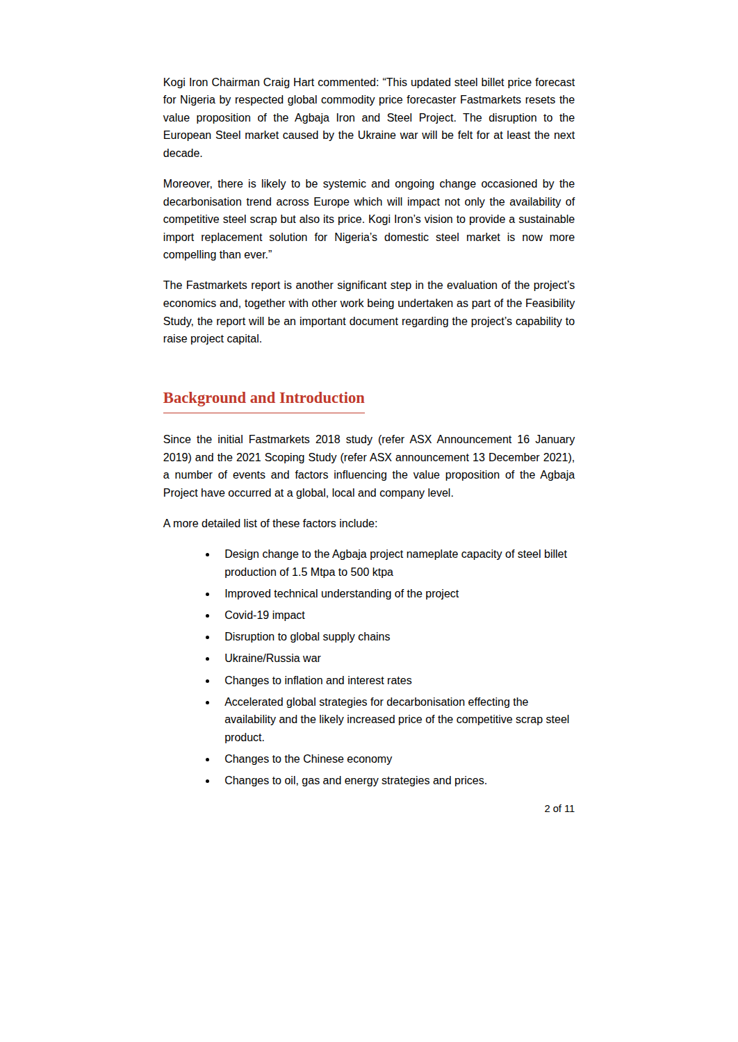Kogi Iron Chairman Craig Hart commented: “This updated steel billet price forecast for Nigeria by respected global commodity price forecaster Fastmarkets resets the value proposition of the Agbaja Iron and Steel Project. The disruption to the European Steel market caused by the Ukraine war will be felt for at least the next decade.
Moreover, there is likely to be systemic and ongoing change occasioned by the decarbonisation trend across Europe which will impact not only the availability of competitive steel scrap but also its price. Kogi Iron’s vision to provide a sustainable import replacement solution for Nigeria’s domestic steel market is now more compelling than ever.”
The Fastmarkets report is another significant step in the evaluation of the project’s economics and, together with other work being undertaken as part of the Feasibility Study, the report will be an important document regarding the project’s capability to raise project capital.
Background and Introduction
Since the initial Fastmarkets 2018 study (refer ASX Announcement 16 January 2019) and the 2021 Scoping Study (refer ASX announcement 13 December 2021), a number of events and factors influencing the value proposition of the Agbaja Project have occurred at a global, local and company level.
A more detailed list of these factors include:
Design change to the Agbaja project nameplate capacity of steel billet production of 1.5 Mtpa to 500 ktpa
Improved technical understanding of the project
Covid-19 impact
Disruption to global supply chains
Ukraine/Russia war
Changes to inflation and interest rates
Accelerated global strategies for decarbonisation effecting the availability and the likely increased price of the competitive scrap steel product.
Changes to the Chinese economy
Changes to oil, gas and energy strategies and prices.
2 of 11